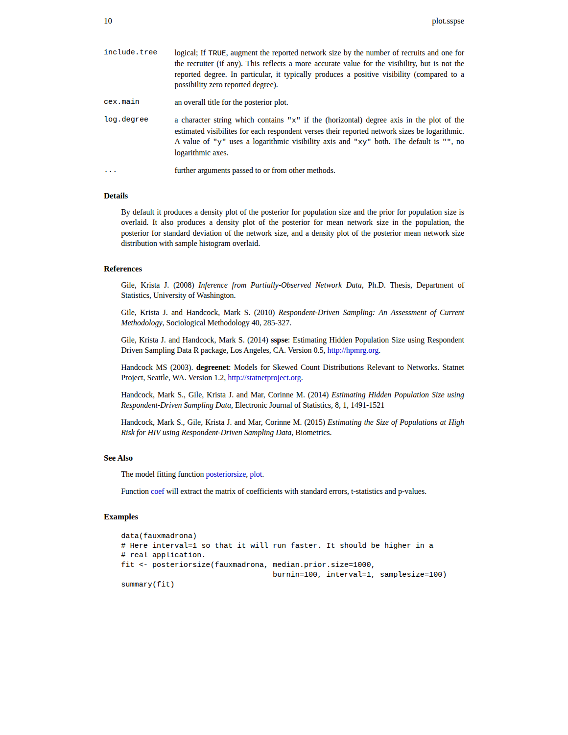10 plot.sspse
include.tree
logical; If TRUE, augment the reported network size by the number of recruits and one for the recruiter (if any). This reflects a more accurate value for the visibility, but is not the reported degree. In particular, it typically produces a positive visibility (compared to a possibility zero reported degree).
cex.main
an overall title for the posterior plot.
log.degree
a character string which contains "x" if the (horizontal) degree axis in the plot of the estimated visibilites for each respondent verses their reported network sizes be logarithmic. A value of "y" uses a logarithmic visibility axis and "xy" both. The default is "", no logarithmic axes.
...
further arguments passed to or from other methods.
Details
By default it produces a density plot of the posterior for population size and the prior for population size is overlaid. It also produces a density plot of the posterior for mean network size in the population, the posterior for standard deviation of the network size, and a density plot of the posterior mean network size distribution with sample histogram overlaid.
References
Gile, Krista J. (2008) Inference from Partially-Observed Network Data, Ph.D. Thesis, Department of Statistics, University of Washington.
Gile, Krista J. and Handcock, Mark S. (2010) Respondent-Driven Sampling: An Assessment of Current Methodology, Sociological Methodology 40, 285-327.
Gile, Krista J. and Handcock, Mark S. (2014) sspse: Estimating Hidden Population Size using Respondent Driven Sampling Data R package, Los Angeles, CA. Version 0.5, http://hpmrg.org.
Handcock MS (2003). degreenet: Models for Skewed Count Distributions Relevant to Networks. Statnet Project, Seattle, WA. Version 1.2, http://statnetproject.org.
Handcock, Mark S., Gile, Krista J. and Mar, Corinne M. (2014) Estimating Hidden Population Size using Respondent-Driven Sampling Data, Electronic Journal of Statistics, 8, 1, 1491-1521
Handcock, Mark S., Gile, Krista J. and Mar, Corinne M. (2015) Estimating the Size of Populations at High Risk for HIV using Respondent-Driven Sampling Data, Biometrics.
See Also
The model fitting function posteriorsize, plot.
Function coef will extract the matrix of coefficients with standard errors, t-statistics and p-values.
Examples
data(fauxmadrona)
# Here interval=1 so that it will run faster. It should be higher in a
# real application.
fit <- posteriorsize(fauxmadrona, median.prior.size=1000,
                                  burnin=100, interval=1, samplesize=100)
summary(fit)